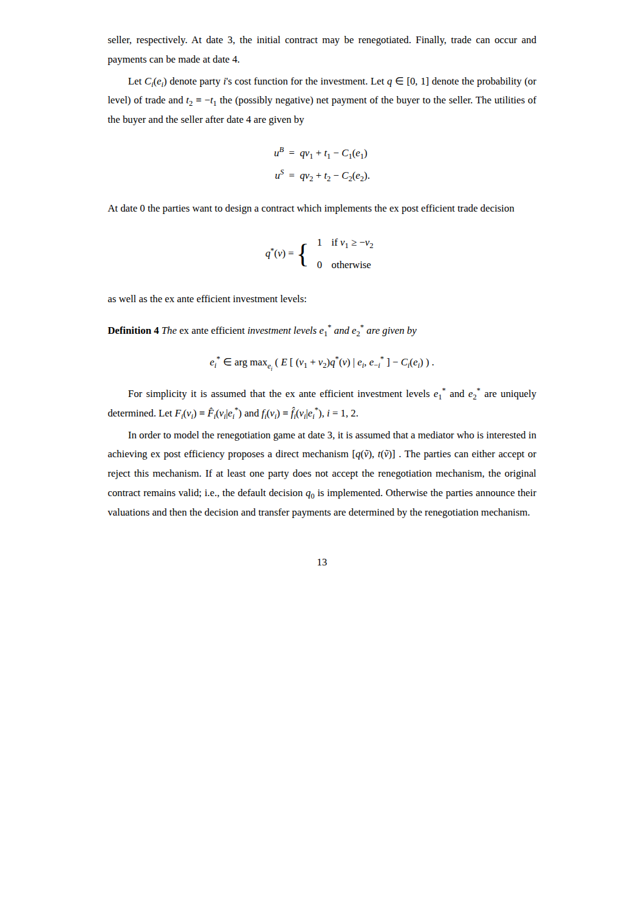seller, respectively. At date 3, the initial contract may be renegotiated. Finally, trade can occur and payments can be made at date 4.
Let Ci(ei) denote party i's cost function for the investment. Let q ∈ [0, 1] denote the probability (or level) of trade and t2 ≡ −t1 the (possibly negative) net payment of the buyer to the seller. The utilities of the buyer and the seller after date 4 are given by
| u B | = | qv 1 + t 1 − C 1 ( e 1 ) |
| u S | = | qv 2 + t 2 − C 2 ( e 2 ). |
At date 0 the parties want to design a contract which implements the ex post efficient trade decision
q*(v) = {
| 1 | if v 1 ≥ − v 2 |
| 0 | otherwise |
as well as the ex ante efficient investment levels:
Definition 4 The ex ante efficient investment levels e1* and e2* are given by
ei* ∈ arg maxei ( E [ (v1 + v2)q*(v) | ei, e−i* ] − Ci(ei) ) .
For simplicity it is assumed that the ex ante efficient investment levels e1* and e2* are uniquely determined. Let Fi(vi) ≡ F̂i(vi|ei*) and fi(vi) ≡ f̂i(vi|ei*), i = 1, 2.
In order to model the renegotiation game at date 3, it is assumed that a mediator who is interested in achieving ex post efficiency proposes a direct mechanism [q(ṽ), t(ṽ)] . The parties can either accept or reject this mechanism. If at least one party does not accept the renegotiation mechanism, the original contract remains valid; i.e., the default decision q0 is implemented. Otherwise the parties announce their valuations and then the decision and transfer payments are determined by the renegotiation mechanism.
13